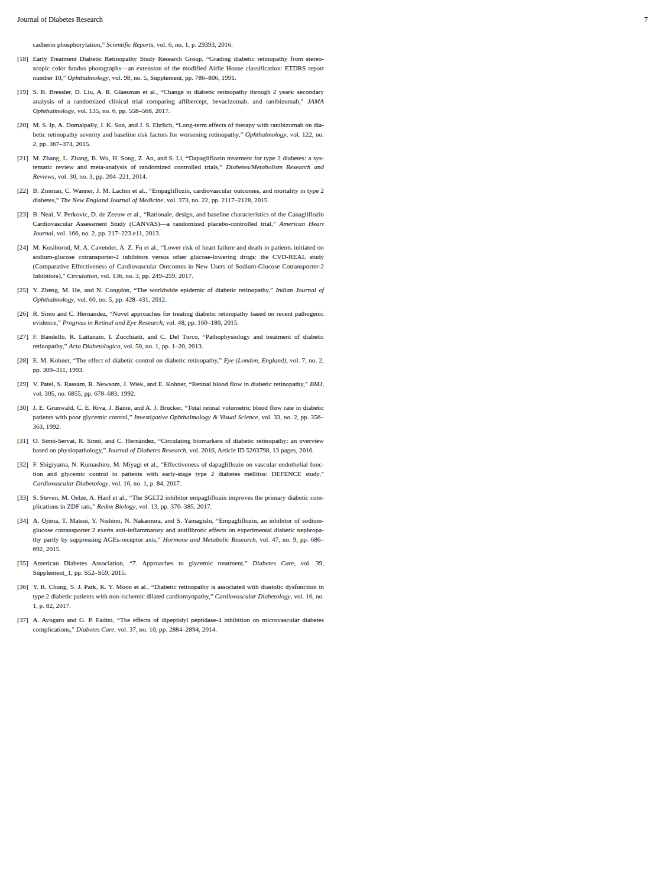Journal of Diabetes Research 7
cadherin phosphorylation,” Scientific Reports, vol. 6, no. 1, p. 29393, 2016.
[18] Early Treatment Diabetic Retinopathy Study Research Group, “Grading diabetic retinopathy from stereoscopic color fundus photographs—an extension of the modified Airlie House classification: ETDRS report number 10,” Ophthalmology, vol. 98, no. 5, Supplement, pp. 786–806, 1991.
[19] S. B. Bressler, D. Liu, A. R. Glassman et al., “Change in diabetic retinopathy through 2 years: secondary analysis of a randomized clinical trial comparing aflibercept, bevacizumab, and ranibizumab,” JAMA Ophthalmology, vol. 135, no. 6, pp. 558–568, 2017.
[20] M. S. Ip, A. Domalpally, J. K. Sun, and J. S. Ehrlich, “Long-term effects of therapy with ranibizumab on diabetic retinopathy severity and baseline risk factors for worsening retinopathy,” Ophthalmology, vol. 122, no. 2, pp. 367–374, 2015.
[21] M. Zhang, L. Zhang, B. Wu, H. Song, Z. An, and S. Li, “Dapagliflozin treatment for type 2 diabetes: a systematic review and meta-analysis of randomized controlled trials,” Diabetes/Metabolism Research and Reviews, vol. 30, no. 3, pp. 204–221, 2014.
[22] B. Zinman, C. Wanner, J. M. Lachin et al., “Empagliflozin, cardiovascular outcomes, and mortality in type 2 diabetes,” The New England Journal of Medicine, vol. 373, no. 22, pp. 2117–2128, 2015.
[23] B. Neal, V. Perkovic, D. de Zeeuw et al., “Rationale, design, and baseline characteristics of the Canagliflozin Cardiovascular Assessment Study (CANVAS)—a randomized placebo-controlled trial,” American Heart Journal, vol. 166, no. 2, pp. 217–223.e11, 2013.
[24] M. Kosiborod, M. A. Cavender, A. Z. Fu et al., “Lower risk of heart failure and death in patients initiated on sodium-glucose cotransporter-2 inhibitors versus other glucose-lowering drugs: the CVD-REAL study (Comparative Effectiveness of Cardiovascular Outcomes in New Users of Sodium-Glucose Cotransporter-2 Inhibitors),” Circulation, vol. 136, no. 3, pp. 249–259, 2017.
[25] Y. Zheng, M. He, and N. Congdon, “The worldwide epidemic of diabetic retinopathy,” Indian Journal of Ophthalmology, vol. 60, no. 5, pp. 428–431, 2012.
[26] R. Simo and C. Hernandez, “Novel approaches for treating diabetic retinopathy based on recent pathogenic evidence,” Progress in Retinal and Eye Research, vol. 48, pp. 160–180, 2015.
[27] F. Bandello, R. Lattanzio, I. Zucchiatti, and C. Del Turco, “Pathophysiology and treatment of diabetic retinopathy,” Acta Diabetologica, vol. 50, no. 1, pp. 1–20, 2013.
[28] E. M. Kohner, “The effect of diabetic control on diabetic retinopathy,” Eye (London, England), vol. 7, no. 2, pp. 309–311, 1993.
[29] V. Patel, S. Rassam, R. Newsom, J. Wiek, and E. Kohner, “Retinal blood flow in diabetic retinopathy,” BMJ, vol. 305, no. 6855, pp. 678–683, 1992.
[30] J. E. Grunwald, C. E. Riva, J. Baine, and A. J. Brucker, “Total retinal volumetric blood flow rate in diabetic patients with poor glycemic control,” Investigative Ophthalmology & Visual Science, vol. 33, no. 2, pp. 356–363, 1992.
[31] O. Simó-Servat, R. Simó, and C. Hernández, “Circulating biomarkers of diabetic retinopathy: an overview based on physiopathology,” Journal of Diabetes Research, vol. 2016, Article ID 5263798, 13 pages, 2016.
[32] F. Shigiyama, N. Kumashiro, M. Miyagi et al., “Effectiveness of dapagliflozin on vascular endothelial function and glycemic control in patients with early-stage type 2 diabetes mellitus: DEFENCE study,” Cardiovascular Diabetology, vol. 16, no. 1, p. 84, 2017.
[33] S. Steven, M. Oelze, A. Hanf et al., “The SGLT2 inhibitor empagliflozin improves the primary diabetic complications in ZDF rats,” Redox Biology, vol. 13, pp. 370–385, 2017.
[34] A. Ojima, T. Matsui, Y. Nishino, N. Nakamura, and S. Yamagishi, “Empagliflozin, an inhibitor of sodium-glucose cotransporter 2 exerts anti-inflammatory and antifibrotic effects on experimental diabetic nephropathy partly by suppressing AGEs-receptor axis,” Hormone and Metabolic Research, vol. 47, no. 9, pp. 686–692, 2015.
[35] American Diabetes Association, “7. Approaches to glycemic treatment,” Diabetes Care, vol. 39, Supplement_1, pp. S52–S59, 2015.
[36] Y. R. Chung, S. J. Park, K. Y. Moon et al., “Diabetic retinopathy is associated with diastolic dysfunction in type 2 diabetic patients with non-ischemic dilated cardiomyopathy,” Cardiovascular Diabetology, vol. 16, no. 1, p. 82, 2017.
[37] A. Avogaro and G. P. Fadini, “The effects of dipeptidyl peptidase-4 inhibition on microvascular diabetes complications,” Diabetes Care, vol. 37, no. 10, pp. 2884–2894, 2014.